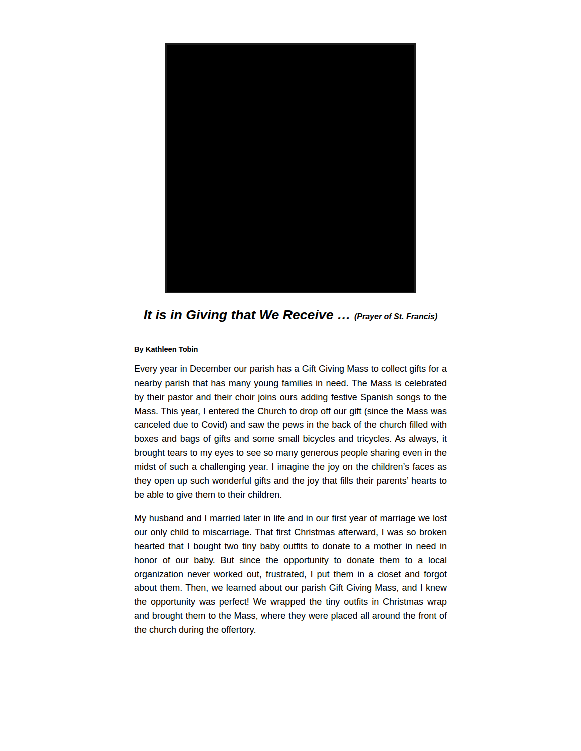It is in Giving that We Receive … (Prayer of St. Francis)
By Kathleen Tobin
Every year in December our parish has a Gift Giving Mass to collect gifts for a nearby parish that has many young families in need. The Mass is celebrated by their pastor and their choir joins ours adding festive Spanish songs to the Mass. This year, I entered the Church to drop off our gift (since the Mass was canceled due to Covid) and saw the pews in the back of the church filled with boxes and bags of gifts and some small bicycles and tricycles. As always, it brought tears to my eyes to see so many generous people sharing even in the midst of such a challenging year. I imagine the joy on the children’s faces as they open up such wonderful gifts and the joy that fills their parents’ hearts to be able to give them to their children.
My husband and I married later in life and in our first year of marriage we lost our only child to miscarriage. That first Christmas afterward, I was so broken hearted that I bought two tiny baby outfits to donate to a mother in need in honor of our baby. But since the opportunity to donate them to a local organization never worked out, frustrated, I put them in a closet and forgot about them. Then, we learned about our parish Gift Giving Mass, and I knew the opportunity was perfect! We wrapped the tiny outfits in Christmas wrap and brought them to the Mass, where they were placed all around the front of the church during the offertory.